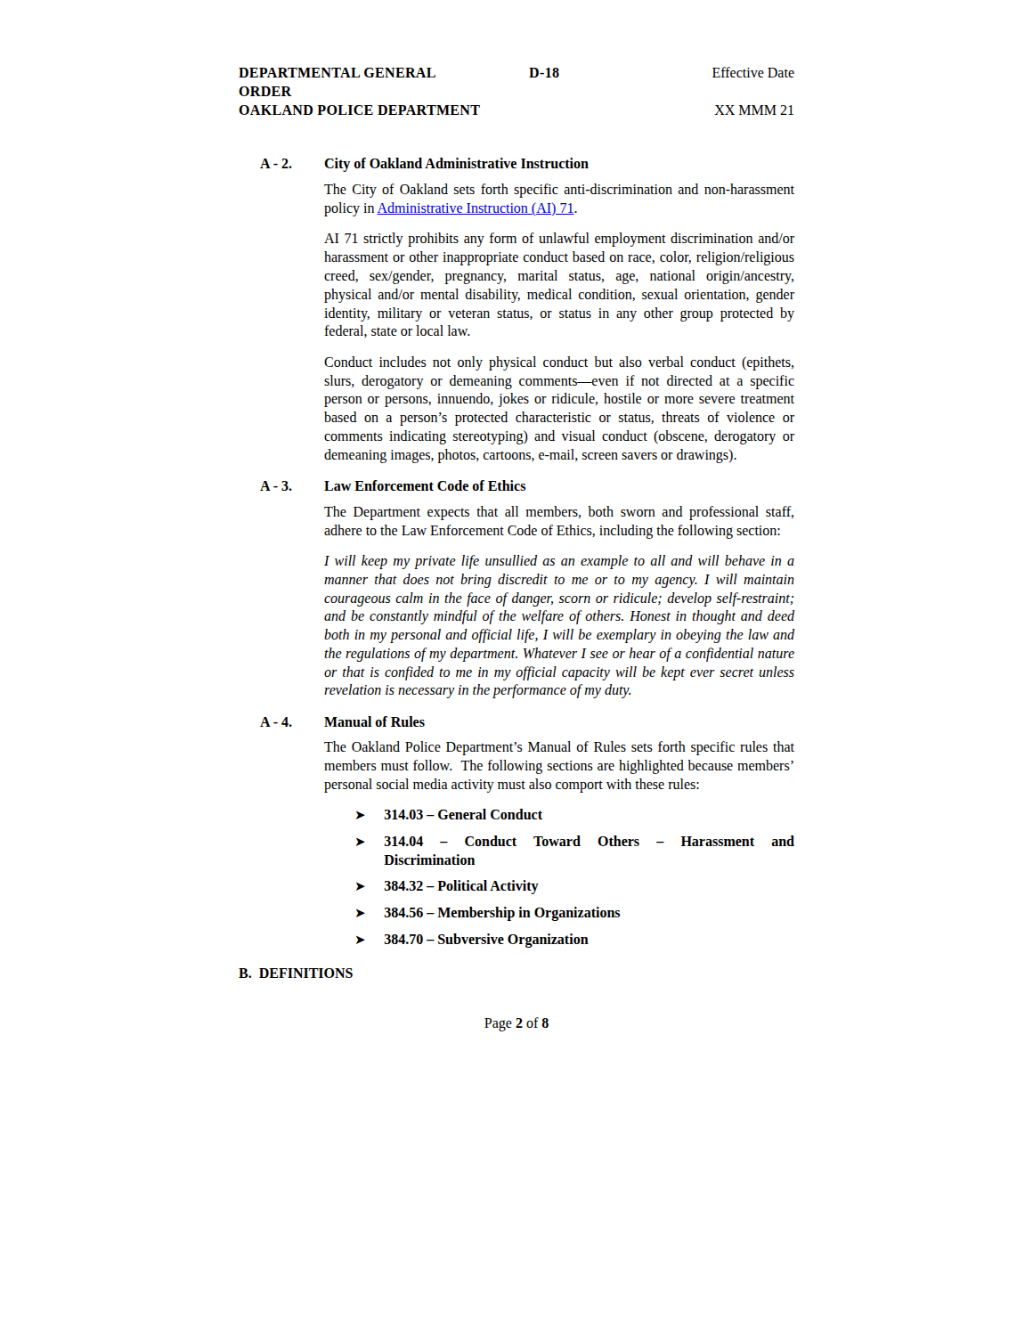| DEPARTMENTAL GENERAL ORDER | D-18 | Effective Date |
| OAKLAND POLICE DEPARTMENT | | XX MMM 21 |
A - 2. City of Oakland Administrative Instruction
The City of Oakland sets forth specific anti-discrimination and non-harassment policy in Administrative Instruction (AI) 71.
AI 71 strictly prohibits any form of unlawful employment discrimination and/or harassment or other inappropriate conduct based on race, color, religion/religious creed, sex/gender, pregnancy, marital status, age, national origin/ancestry, physical and/or mental disability, medical condition, sexual orientation, gender identity, military or veteran status, or status in any other group protected by federal, state or local law.
Conduct includes not only physical conduct but also verbal conduct (epithets, slurs, derogatory or demeaning comments—even if not directed at a specific person or persons, innuendo, jokes or ridicule, hostile or more severe treatment based on a person’s protected characteristic or status, threats of violence or comments indicating stereotyping) and visual conduct (obscene, derogatory or demeaning images, photos, cartoons, e-mail, screen savers or drawings).
A - 3. Law Enforcement Code of Ethics
The Department expects that all members, both sworn and professional staff, adhere to the Law Enforcement Code of Ethics, including the following section:
I will keep my private life unsullied as an example to all and will behave in a manner that does not bring discredit to me or to my agency. I will maintain courageous calm in the face of danger, scorn or ridicule; develop self-restraint; and be constantly mindful of the welfare of others. Honest in thought and deed both in my personal and official life, I will be exemplary in obeying the law and the regulations of my department. Whatever I see or hear of a confidential nature or that is confided to me in my official capacity will be kept ever secret unless revelation is necessary in the performance of my duty.
A - 4. Manual of Rules
The Oakland Police Department’s Manual of Rules sets forth specific rules that members must follow. The following sections are highlighted because members’ personal social media activity must also comport with these rules:
314.03 – General Conduct
314.04 – Conduct Toward Others – Harassment and Discrimination
384.32 – Political Activity
384.56 – Membership in Organizations
384.70 – Subversive Organization
B. DEFINITIONS
Page 2 of 8